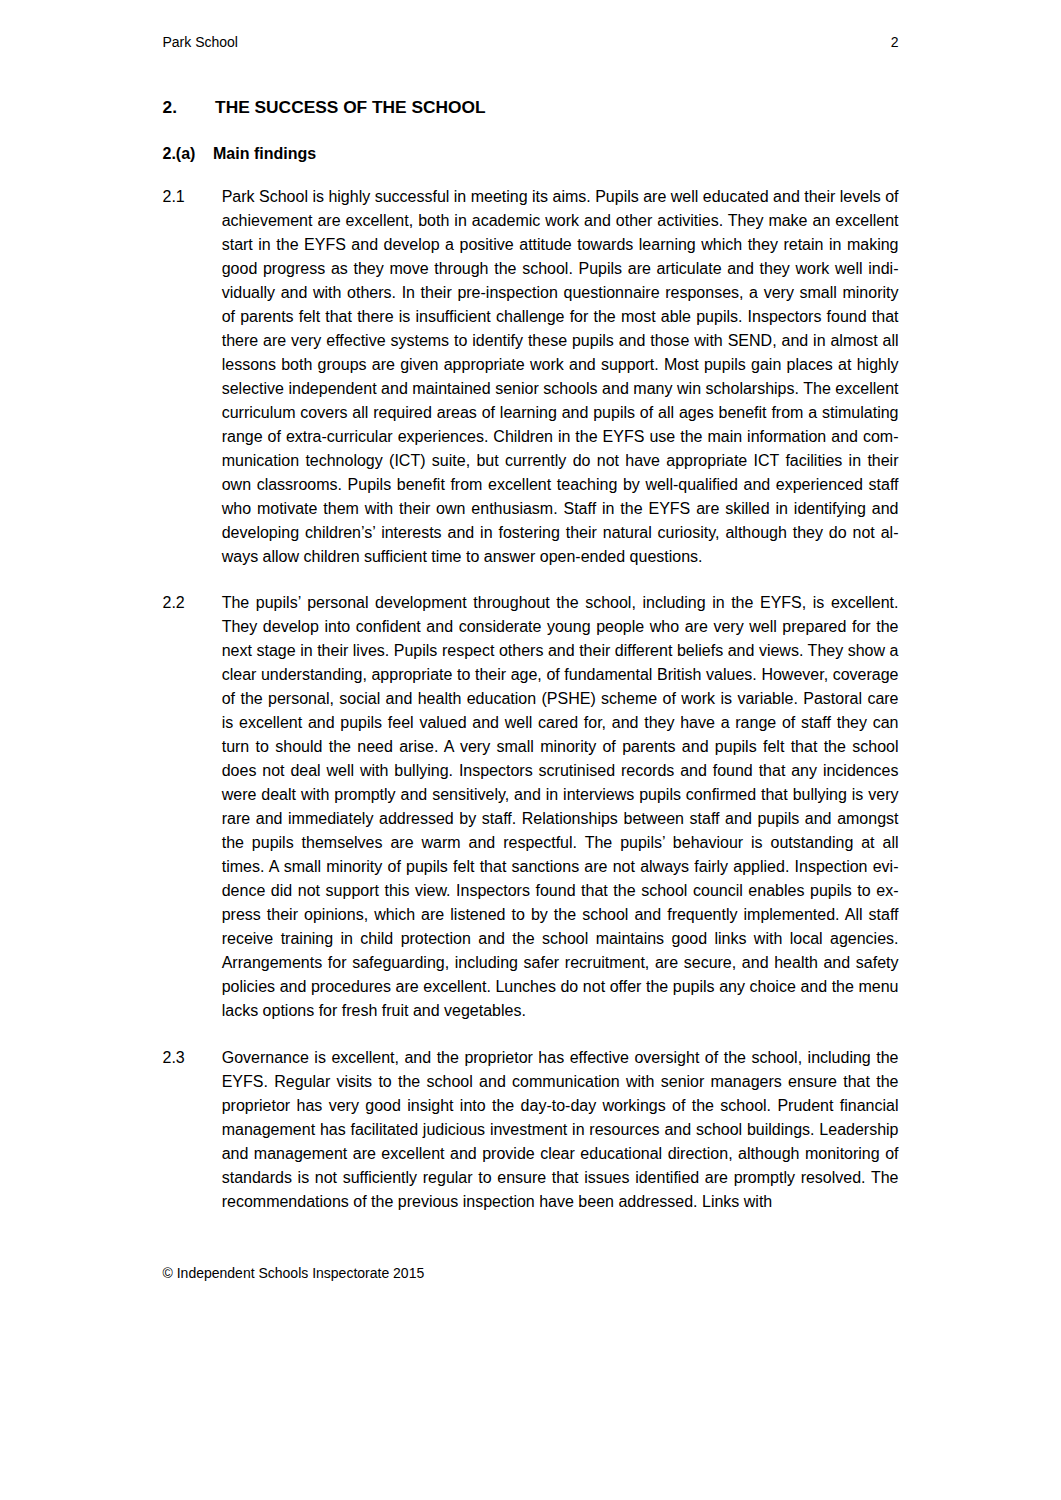Park School 2
2. The Success of the School
2.(a) Main findings
2.1 Park School is highly successful in meeting its aims. Pupils are well educated and their levels of achievement are excellent, both in academic work and other activities. They make an excellent start in the EYFS and develop a positive attitude towards learning which they retain in making good progress as they move through the school. Pupils are articulate and they work well individually and with others. In their pre-inspection questionnaire responses, a very small minority of parents felt that there is insufficient challenge for the most able pupils. Inspectors found that there are very effective systems to identify these pupils and those with SEND, and in almost all lessons both groups are given appropriate work and support. Most pupils gain places at highly selective independent and maintained senior schools and many win scholarships. The excellent curriculum covers all required areas of learning and pupils of all ages benefit from a stimulating range of extra-curricular experiences. Children in the EYFS use the main information and communication technology (ICT) suite, but currently do not have appropriate ICT facilities in their own classrooms. Pupils benefit from excellent teaching by well-qualified and experienced staff who motivate them with their own enthusiasm. Staff in the EYFS are skilled in identifying and developing children’s’ interests and in fostering their natural curiosity, although they do not always allow children sufficient time to answer open-ended questions.
2.2 The pupils’ personal development throughout the school, including in the EYFS, is excellent. They develop into confident and considerate young people who are very well prepared for the next stage in their lives. Pupils respect others and their different beliefs and views. They show a clear understanding, appropriate to their age, of fundamental British values. However, coverage of the personal, social and health education (PSHE) scheme of work is variable. Pastoral care is excellent and pupils feel valued and well cared for, and they have a range of staff they can turn to should the need arise. A very small minority of parents and pupils felt that the school does not deal well with bullying. Inspectors scrutinised records and found that any incidences were dealt with promptly and sensitively, and in interviews pupils confirmed that bullying is very rare and immediately addressed by staff. Relationships between staff and pupils and amongst the pupils themselves are warm and respectful. The pupils’ behaviour is outstanding at all times. A small minority of pupils felt that sanctions are not always fairly applied. Inspection evidence did not support this view. Inspectors found that the school council enables pupils to express their opinions, which are listened to by the school and frequently implemented. All staff receive training in child protection and the school maintains good links with local agencies. Arrangements for safeguarding, including safer recruitment, are secure, and health and safety policies and procedures are excellent. Lunches do not offer the pupils any choice and the menu lacks options for fresh fruit and vegetables.
2.3 Governance is excellent, and the proprietor has effective oversight of the school, including the EYFS. Regular visits to the school and communication with senior managers ensure that the proprietor has very good insight into the day-to-day workings of the school. Prudent financial management has facilitated judicious investment in resources and school buildings. Leadership and management are excellent and provide clear educational direction, although monitoring of standards is not sufficiently regular to ensure that issues identified are promptly resolved. The recommendations of the previous inspection have been addressed. Links with
© Independent Schools Inspectorate 2015